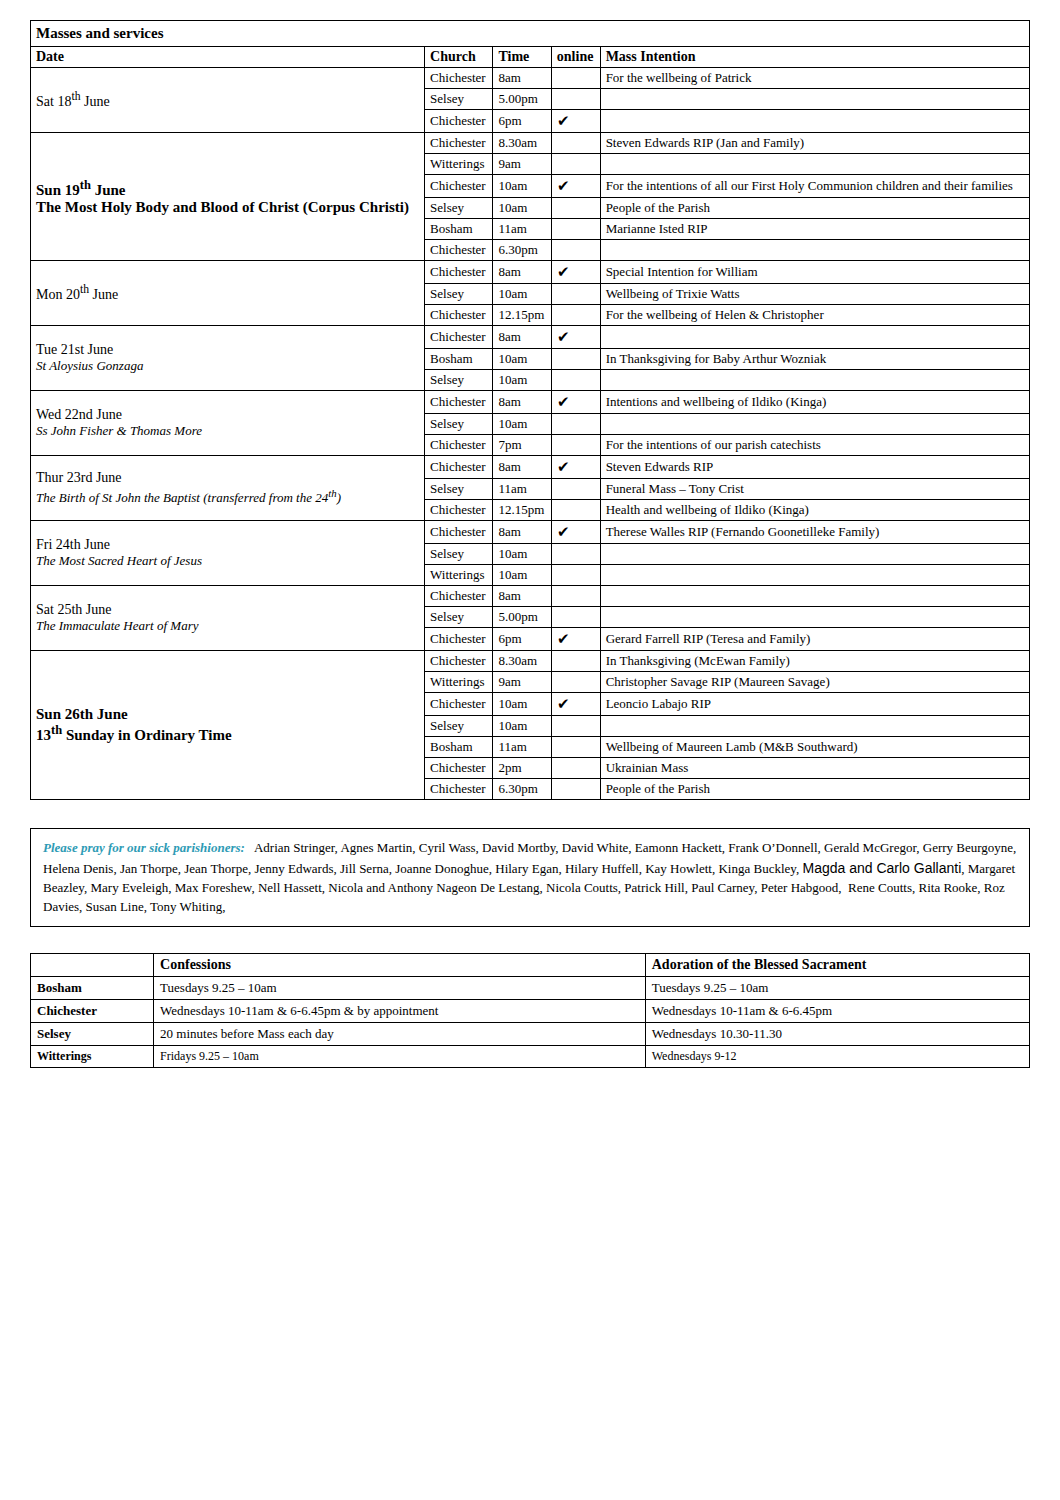Masses and services
| Date | Church | Time | online | Mass Intention |
| --- | --- | --- | --- | --- |
| Sat 18 th June | Chichester | 8am | | For the wellbeing of Patrick |
| Selsey | 5.00pm | | |
| Chichester | 6pm | ✔ | |
| Sun 19 th June The Most Holy Body and Blood of Christ (Corpus Christi) | Chichester | 8.30am | | Steven Edwards RIP (Jan and Family) |
| Witterings | 9am | | |
| Chichester | 10am | ✔ | For the intentions of all our First Holy Communion children and their families |
| Selsey | 10am | | People of the Parish |
| Bosham | 11am | | Marianne Isted RIP |
| Chichester | 6.30pm | | |
| Mon 20 th June | Chichester | 8am | ✔ | Special Intention for William |
| Selsey | 10am | | Wellbeing of Trixie Watts |
| Chichester | 12.15pm | | For the wellbeing of Helen & Christopher |
| Tue 21st June St Aloysius Gonzaga | Chichester | 8am | ✔ | |
| Bosham | 10am | | In Thanksgiving for Baby Arthur Wozniak |
| Selsey | 10am | | |
| Wed 22nd June Ss John Fisher & Thomas More | Chichester | 8am | ✔ | Intentions and wellbeing of Ildiko (Kinga) |
| Selsey | 10am | | |
| Chichester | 7pm | | For the intentions of our parish catechists |
| Thur 23rd June The Birth of St John the Baptist (transferred from the 24 th ) | Chichester | 8am | ✔ | Steven Edwards RIP |
| Selsey | 11am | | Funeral Mass – Tony Crist |
| Chichester | 12.15pm | | Health and wellbeing of Ildiko (Kinga) |
| Fri 24th June The Most Sacred Heart of Jesus | Chichester | 8am | ✔ | Therese Walles RIP (Fernando Goonetilleke Family) |
| Selsey | 10am | | |
| Witterings | 10am | | |
| Sat 25th June The Immaculate Heart of Mary | Chichester | 8am | | |
| Selsey | 5.00pm | | |
| Chichester | 6pm | ✔ | Gerard Farrell RIP (Teresa and Family) |
| Sun 26th June 13 th Sunday in Ordinary Time | Chichester | 8.30am | | In Thanksgiving (McEwan Family) |
| Witterings | 9am | | Christopher Savage RIP (Maureen Savage) |
| Chichester | 10am | ✔ | Leoncio Labajo RIP |
| Selsey | 10am | | |
| Bosham | 11am | | Wellbeing of Maureen Lamb (M&B Southward) |
| Chichester | 2pm | | Ukrainian Mass |
| Chichester | 6.30pm | | People of the Parish |
Please pray for our sick parishioners: Adrian Stringer, Agnes Martin, Cyril Wass, David Mortby, David White, Eamonn Hackett, Frank O’Donnell, Gerald McGregor, Gerry Beurgoyne, Helena Denis, Jan Thorpe, Jean Thorpe, Jenny Edwards, Jill Serna, Joanne Donoghue, Hilary Egan, Hilary Huffell, Kay Howlett, Kinga Buckley, Magda and Carlo Gallanti, Margaret Beazley, Mary Eveleigh, Max Foreshew, Nell Hassett, Nicola and Anthony Nageon De Lestang, Nicola Coutts, Patrick Hill, Paul Carney, Peter Habgood, Rene Coutts, Rita Rooke, Roz Davies, Susan Line, Tony Whiting,
| | Confessions | Adoration of the Blessed Sacrament |
| --- | --- | --- |
| Bosham | Tuesdays 9.25 – 10am | Tuesdays 9.25 – 10am |
| Chichester | Wednesdays 10-11am & 6-6.45pm & by appointment | Wednesdays 10-11am & 6-6.45pm |
| Selsey | 20 minutes before Mass each day | Wednesdays 10.30-11.30 |
| Witterings | Fridays 9.25 – 10am | Wednesdays 9-12 |